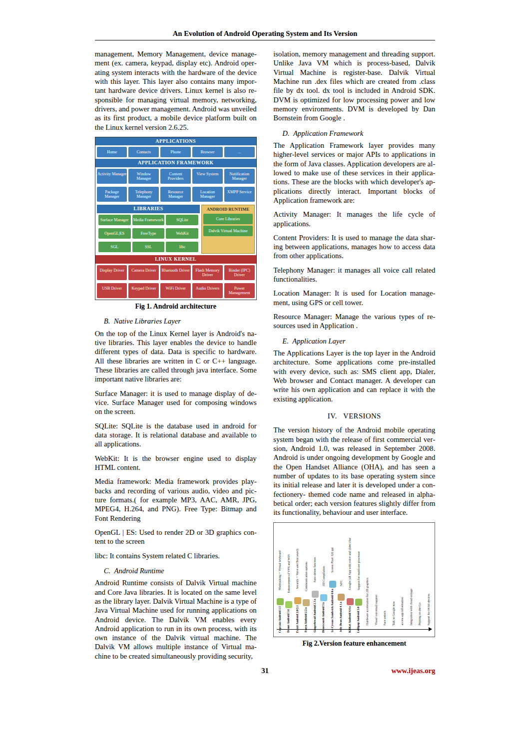An Evolution of Android Operating System and Its Version
management, Memory Management, device management (ex. camera, keypad, display etc). Android operating system interacts with the hardware of the device with this layer. This layer also contains many important hardware device drivers. Linux kernel is also responsible for managing virtual memory, networking, drivers, and power management. Android was unveiled as its first product, a mobile device platform built on the Linux kernel version 2.6.25.
APPLICATIONS
Home
Contacts
Phone
Browser
...
APPLICATION FRAMEWORK
Activity Manager
Window Manager
Content Providers
View System
Notification Manager
Package Manager
Telephony Manager
Resource Manager
Location Manager
XMPP Service
LIBRARIES
Surface Manager
Media Framework
SQLite
OpenGL|ES
FreeType
WebKit
SGL
SSL
libc
ANDROID RUNTIME
Core Libraries
Dalvik Virtual Machine
LINUX KERNEL
Display Driver
Camera Driver
Bluetooth Driver
Flash Memory Driver
Binder (IPC) Driver
USB Driver
Keypad Driver
WiFi Driver
Audio Drivers
Power Management
Fig 1. Android architecture
B. Native Libraries Layer
On the top of the Linux Kernel layer is Android's native libraries. This layer enables the device to handle different types of data. Data is specific to hardware. All these libraries are written in C or C++ language. These libraries are called through java interface. Some important native libraries are:
Surface Manager: it is used to manage display of device. Surface Manager used for composing windows on the screen.
SQLite: SQLite is the database used in android for data storage. It is relational database and available to all applications.
WebKit: It is the browser engine used to display HTML content.
Media framework: Media framework provides playbacks and recording of various audio, video and picture formats.( for example MP3, AAC, AMR, JPG, MPEG4, H.264, and PNG). Free Type: Bitmap and Font Rendering
OpenGL | ES: Used to render 2D or 3D graphics content to the screen
libc: It contains System related C libraries.
C. Android Runtime
Android Runtime consists of Dalvik Virtual machine and Core Java libraries. It is located on the same level as the library layer. Dalvik Virtual Machine is a type of Java Virtual Machine used for running applications on Android device. The Dalvik VM enables every Android application to run in its own process, with its own instance of the Dalvik virtual machine. The Dalvik VM allows multiple instance of Virtual machine to be created simultaneously providing security,
isolation, memory management and threading support. Unlike Java VM which is process-based, Dalvik Virtual Machine is register-base. Dalvik Virtual Machine run .dex files which are created from .class file by dx tool. dx tool is included in Android SDK. DVM is optimized for low processing power and low memory environments. DVM is developed by Dan Bornstein from Google .
D. Application Framework
The Application Framework layer provides many higher-level services or major APIs to applications in the form of Java classes. Application developers are allowed to make use of these services in their applications. These are the blocks with which developer's applications directly interact. Important blocks of Application framework are:
Activity Manager: It manages the life cycle of applications.
Content Providers: It is used to manage the data sharing between applications, manages how to access data from other applications.
Telephony Manager: it manages all voice call related functionalities.
Location Manager: It is used for Location management, using GPS or cell tower.
Resource Manager: Manage the various types of resources used in Application .
E. Application Layer
The Applications Layer is the top layer in the Android architecture. Some applications come pre-installed with every device, such as: SMS client app, Dialer, Web browser and Contact manager. A developer can write his own application and can replace it with the existing application.
IV. VERSIONS
The version history of the Android mobile operating system began with the release of first commercial version, Android 1.0, was released in September 2008. Android is under ongoing development by Google and the Open Handset Alliance (OHA), and has seen a number of updates to its base operating system since its initial release and later it is developed under a confectionery- themed code name and released in alphabetical order; each version features slightly differ from its functionality, behaviour and user interface.
Multitasking + Virtual keyboard
Cupcake Android 1.5
Enhancement of VPN and WiFi
Donut Android 1.6
Security + Voice and Text search
Eclair Android 2.0/2.1
Communication options
Froyo Android 2.2.x
Auto-delete function
Gingerbread Android 2.3.x
JIT Compilation
Honeycomb Android 3.x
Screen Pixel 320 ppi
Ice Cream Sandwich Android 4.0.x
NFC
Jelly Bean Android 4.1.x
Google call App with voice and video chat
KitKat Android 4.4.x
Support for multicore processor
Lollipop Android 5.0
Hardware acceleration for 2D graphics
Visual voicemail support
Face unlock
Talk to Google now
access app information
Integration with cloud storage
Printing on the Go
Support for 64 bit devices
Fig 2.Version feature enhancement
31
www.ijeas.org